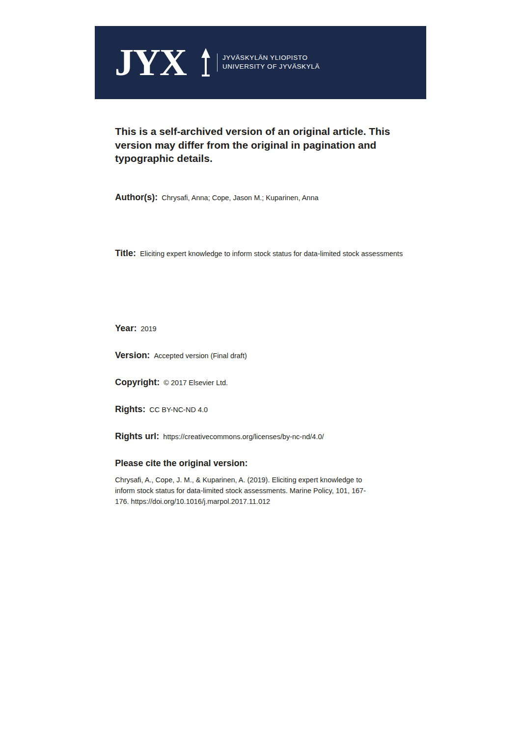JYX
Jyväskylän yliopisto University of Jyväskylä
This is a self-archived version of an original article. This version may differ from the original in pagination and typographic details.
Author(s): Chrysafi, Anna; Cope, Jason M.; Kuparinen, Anna
Title: Eliciting expert knowledge to inform stock status for data-limited stock assessments
Year: 2019
Version: Accepted version (Final draft)
Copyright: © 2017 Elsevier Ltd.
Rights: CC BY-NC-ND 4.0
Rights url: https://creativecommons.org/licenses/by-nc-nd/4.0/
Please cite the original version:
Chrysafi, A., Cope, J. M., & Kuparinen, A. (2019). Eliciting expert knowledge to inform stock status for data-limited stock assessments. Marine Policy, 101, 167-176. https://doi.org/10.1016/j.marpol.2017.11.012